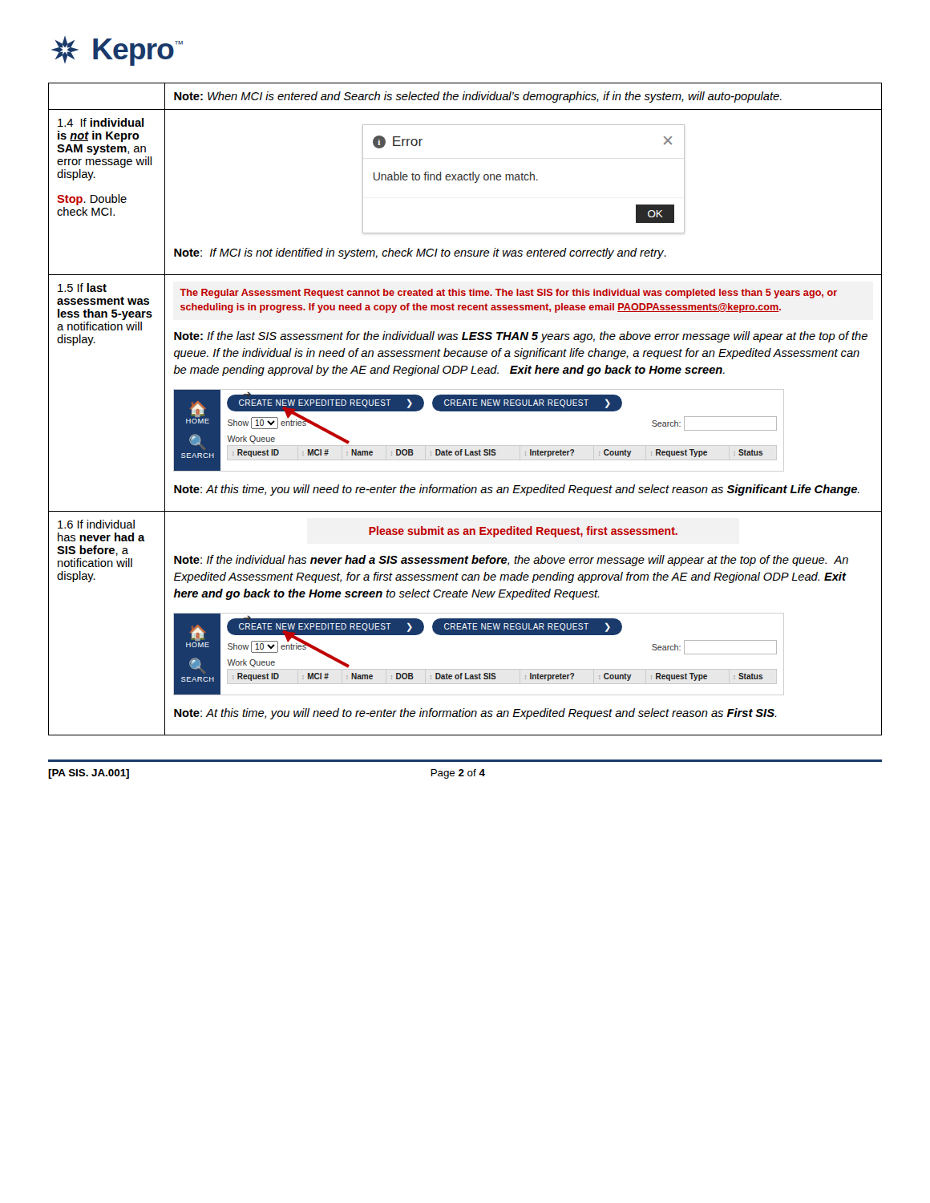Kepro™
| | Note: When MCI is entered and Search is selected the individual’s demographics, if in the system, will auto-populate. |
| 1.4 If individual is not in Kepro SAM system , an error message will display. Stop . Double check MCI. | i Error ✕ Unable to find exactly one match. OK Note : If MCI is not identified in system, check MCI to ensure it was entered correctly and retry . |
| 1.5 If last assessment was less than 5-years a notification will display. | The Regular Assessment Request cannot be created at this time. The last SIS for this individual was completed less than 5 years ago, or scheduling is in progress. If you need a copy of the most recent assessment, please email PAODPAssessments@kepro.com . Note: If the last SIS assessment for the individuall was LESS THAN 5 years ago, the above error message will apear at the top of the queue. If the individual is in need of an assessment because of a significant life change, a request for an Expedited Assessment can be made pending approval by the AE and Regional ODP Lead. Exit here and go back to Home screen . 🏠 HOME 🔍 SEARCH ➔ CREATE NEW EXPEDITED REQUEST ❯ CREATE NEW REGULAR REQUEST ❯ Show 10 entries Search: Work Queue / ↕ Request ID / ↕ MCI # / ↕ Name / ↕ DOB / ↕ Date of Last SIS / ↕ Interpreter? / ↕ County / ↕ Request Type / ↕ Status / / --- / --- / --- / --- / --- / --- / --- / --- / --- / Note : At this time, you will need to re-enter the information as an Expedited Request and select reason as Significant Life Change . |
| 1.6 If individual has never had a SIS before , a notification will display. | Please submit as an Expedited Request, first assessment. Note : If the individual has never had a SIS assessment before , the above error message will appear at the top of the queue. An Expedited Assessment Request, for a first assessment can be made pending approval from the AE and Regional ODP Lead. Exit here and go back to the Home screen to select Create New Expedited Request. 🏠 HOME 🔍 SEARCH ➔ CREATE NEW EXPEDITED REQUEST ❯ CREATE NEW REGULAR REQUEST ❯ Show 10 entries Search: Work Queue / ↕ Request ID / ↕ MCI # / ↕ Name / ↕ DOB / ↕ Date of Last SIS / ↕ Interpreter? / ↕ County / ↕ Request Type / ↕ Status / / --- / --- / --- / --- / --- / --- / --- / --- / --- / Note : At this time, you will need to re-enter the information as an Expedited Request and select reason as First SIS . |
[PA SIS. JA.001]
Page 2 of 4